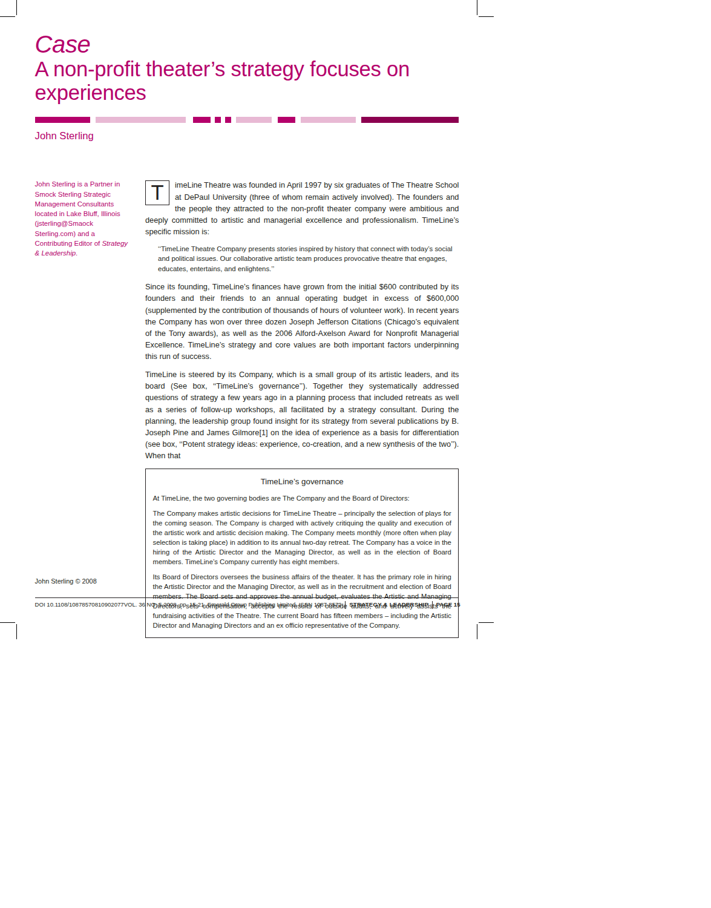Case
A non-profit theater’s strategy focuses on experiences
John Sterling
John Sterling is a Partner in Smock Sterling Strategic Management Consultants located in Lake Bluff, Illinois (jsterling@Smaock Sterling.com) and a Contributing Editor of Strategy & Leadership.
T
imeLine Theatre was founded in April 1997 by six graduates of The Theatre School at DePaul University (three of whom remain actively involved). The founders and the people they attracted to the non-profit theater company were ambitious and deeply committed to artistic and managerial excellence and professionalism. TimeLine’s specific mission is:
‘‘TimeLine Theatre Company presents stories inspired by history that connect with today’s social and political issues. Our collaborative artistic team produces provocative theatre that engages, educates, entertains, and enlightens.’’
Since its founding, TimeLine’s finances have grown from the initial $600 contributed by its founders and their friends to an annual operating budget in excess of $600,000 (supplemented by the contribution of thousands of hours of volunteer work). In recent years the Company has won over three dozen Joseph Jefferson Citations (Chicago’s equivalent of the Tony awards), as well as the 2006 Alford-Axelson Award for Nonprofit Managerial Excellence. TimeLine’s strategy and core values are both important factors underpinning this run of success.
TimeLine is steered by its Company, which is a small group of its artistic leaders, and its board (See box, ‘‘TimeLine’s governance’’). Together they systematically addressed questions of strategy a few years ago in a planning process that included retreats as well as a series of follow-up workshops, all facilitated by a strategy consultant. During the planning, the leadership group found insight for its strategy from several publications by B. Joseph Pine and James Gilmore[1] on the idea of experience as a basis for differentiation (see box, ‘‘Potent strategy ideas: experience, co-creation, and a new synthesis of the two’’). When that
TimeLine’s governance
At TimeLine, the two governing bodies are The Company and the Board of Directors:
The Company makes artistic decisions for TimeLine Theatre – principally the selection of plays for the coming season. The Company is charged with actively critiquing the quality and execution of the artistic work and artistic decision making. The Company meets monthly (more often when play selection is taking place) in addition to its annual two-day retreat. The Company has a voice in the hiring of the Artistic Director and the Managing Director, as well as in the election of Board members. TimeLine’s Company currently has eight members.
Its Board of Directors oversees the business affairs of the theater. It has the primary role in hiring the Artistic Director and the Managing Director, as well as in the recruitment and election of Board members. The Board sets and approves the annual budget, evaluates the Artistic and Managing Directors, sets compensation, accepts the results of outside audits, and actively assists the fundraising activities of the Theatre. The current Board has fifteen members – including the Artistic Director and Managing Directors and an ex officio representative of the Company.
John Sterling © 2008
DOI 10.1108/10878570810902077
VOL. 36 NO. 5 2008, pp. 15-21, Emerald Group Publishing Limited, ISSN 1087-8572 STRATEGY & LEADERSHIP PAGE 15